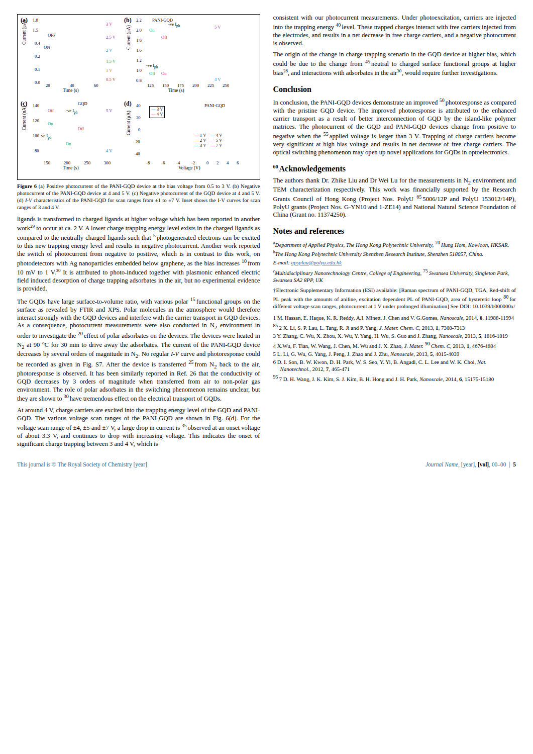(a)
1.8
1.5
0.4
0.2
0.1
0.0
Current (μA)
Time (s)
20
40
60
3 V
2.5 V
2 V
1.5 V
1 V
0.5 V
OFF
ON
(b)
PANI-GQD
2.2
2.0
1.8
1.6
1.2
1.0
0.8
Current (μA)
Time (s)
125
150
175
200
225
250
-ve Iph
On
Off
-ve Iph
On
Off
5 V
4 V
(c)
GQD
140
120
100
80
Current (nA)
Time (s)
150
200
250
300
Off
-ve Iph
On
-ve Iph
Off
On
5 V
4 V
(d)
40
20
0
-20
-40
Current (μA)
Voltage (V)
-8
-6
-4
-2
0
2
4
6
PANI-GQD
— 1 V — 4 V
— 2 V — 5 V
— 3 V — 7 V
— 3 V
— 4 V
Figure 6 (a) Positive photocurrent of the PANI-GQD device at the bias voltage from 0.5 to 3 V. (b) Negative photocurrent of the PANI-GQD device at 4 and 5 V. (c) Negative photocurrent of the GQD device at 4 and 5 V. (d) I-V characteristics of the PANI-GQD for scan ranges from ±1 to ±7 V. Inset shows the I-V curves for scan ranges of 3 and 4 V.
ligands is transformed to charged ligands at higher voltage which has been reported in another work29 to occur at ca. 2 V. A lower charge trapping energy level exists in the charged ligands as compared to the neutrally charged ligands such that 5photogenerated electrons can be excited to this new trapping energy level and results in negative photocurrent. Another work reported the switch of photocurrent from negative to positive, which is in contrast to this work, on photodetectors with Ag nanoparticles embedded below graphene, as the bias increases 10from 10 mV to 1 V.30 It is attributed to photo-induced together with plasmonic enhanced electric field induced desorption of charge trapping adsorbates in the air, but no experimental evidence is provided.
The GQDs have large surface-to-volume ratio, with various polar 15functional groups on the surface as revealed by FTIR and XPS. Polar molecules in the atmosphere would therefore interact strongly with the GQD devices and interfere with the carrier transport in GQD devices. As a consequence, photocurrent measurements were also conducted in N2 environment in order to investigate the 20effect of polar adsorbates on the devices. The devices were heated in N2 at 90 oC for 30 min to drive away the adsorbates. The current of the PANI-GQD device decreases by several orders of magnitude in N2. No regular I-V curve and photoresponse could be recorded as given in Fig. S7. After the device is transferred 25from N2 back to the air, photoresponse is observed. It has been similarly reported in Ref. 26 that the conductivity of GQD decreases by 3 orders of magnitude when transferred from air to non-polar gas environment. The role of polar adsorbates in the switching phenomenon remains unclear, but they are shown to 30have tremendous effect on the electrical transport of GQDs.
At around 4 V, charge carriers are excited into the trapping energy level of the GQD and PANI-GQD. The various voltage scan ranges of the PANI-GQD are shown in Fig. 6(d). For the voltage scan range of ±4, ±5 and ±7 V, a large drop in current is 35observed at an onset voltage of about 3.3 V, and continues to drop with increasing voltage. This indicates the onset of significant charge trapping between 3 and 4 V, which is
consistent with our photocurrent measurements. Under photoexcitation, carriers are injected into the trapping energy 40level. These trapped charges interact with free carriers injected from the electrodes, and results in a net decrease in free charge carriers, and a negative photocurrent is observed.
The origin of the change in charge trapping scenario in the GQD device at higher bias, which could be due to the change from 45neutral to charged surface functional groups at higher bias28, and interactions with adsorbates in the air30, would require further investigations.
Conclusion
In conclusion, the PANI-GQD devices demonstrate an improved 50photoresponse as compared with the pristine GQD device. The improved photoresponse is attributed to the enhanced carrier transport as a result of better interconnection of GQD by the island-like polymer matrices. The photocurrent of the GQD and PANI-GQD devices change from positive to negative when the 55applied voltage is larger than 3 V. Trapping of charge carriers become very significant at high bias voltage and results in net decrease of free charge carriers. The optical switching phenomenon may open up novel applications for GQDs in optoelectronics.
60 Acknowledgements
The authors thank Dr. Zhike Liu and Dr Wei Lu for the measurements in N2 environment and TEM characterization respectively. This work was financially supported by the Research Grants Council of Hong Kong (Project Nos. PolyU 655006/12P and PolyU 153012/14P), PolyU grants (Project Nos. G-YN10 and 1-ZE14) and National Natural Science Foundation of China (Grant no. 11374250).
Notes and references
aDepartment of Applied Physics, The Hong Kong Polytechnic University, 70 Hung Hom, Kowloon, HKSAR.
bThe Hong Kong Polytechnic University Shenzhen Research Institute, Shenzhen 518057, China.
E-mail: apsplau@polyu.edu.hk
cMultidisciplinary Nanotechnology Centre, College of Engineering, 75 Swansea University, Singleton Park, Swansea SA2 8PP, UK
†Electronic Supplementary Information (ESI) available: [Raman spectrum of PANI-GQD, TGA, Red-shift of PL peak with the amounts of aniline, excitation dependent PL of PANI-GQD, area of hysteretic loop 80for different voltage scan ranges, photocurrent at 1 V under prolonged illumination] See DOI: 10.1039/b000000x/
1 M. Hassan, E. Haque, K. R. Reddy, A.I. Minett, J. Chen and V. G.Gomes, Nanoscale, 2014, 6, 11988-11994
852 X. Li, S. P. Lau, L. Tang, R. Ji and P. Yang, J. Mater. Chem. C, 2013, 1, 7308-7313
3 Y. Zhang, C. Wu, X. Zhou, X. Wu, Y. Yang, H. Wu, S. Guo and J. Zhang, Nanoscale, 2013, 5, 1816-1819
4 X.Wu, F. Tian, W. Wang, J. Chen, M. Wu and J. X. Zhao, J. Mater. 90 Chem. C, 2013, 1, 4676-4684
5 L. Li, G. Wu, G. Yang, J. Peng, J. Zhao and J. Zhu, Nanoscale, 2013, 5, 4015-4039
6 D. I. Son, B. W. Kwon, D. H. Park, W. S. Seo, Y. Yi, B. Angadi, C. L. Lee and W. K. Choi, Nat. Nanotechnol., 2012, 7, 465-471
957 D. H. Wang, J. K. Kim, S. J. Kim, B. H. Hong and J. H. Park, Nanoscale, 2014, 6, 15175-15180
This journal is © The Royal Society of Chemistry [year]
Journal Name, [year], [vol], 00–00 | 5